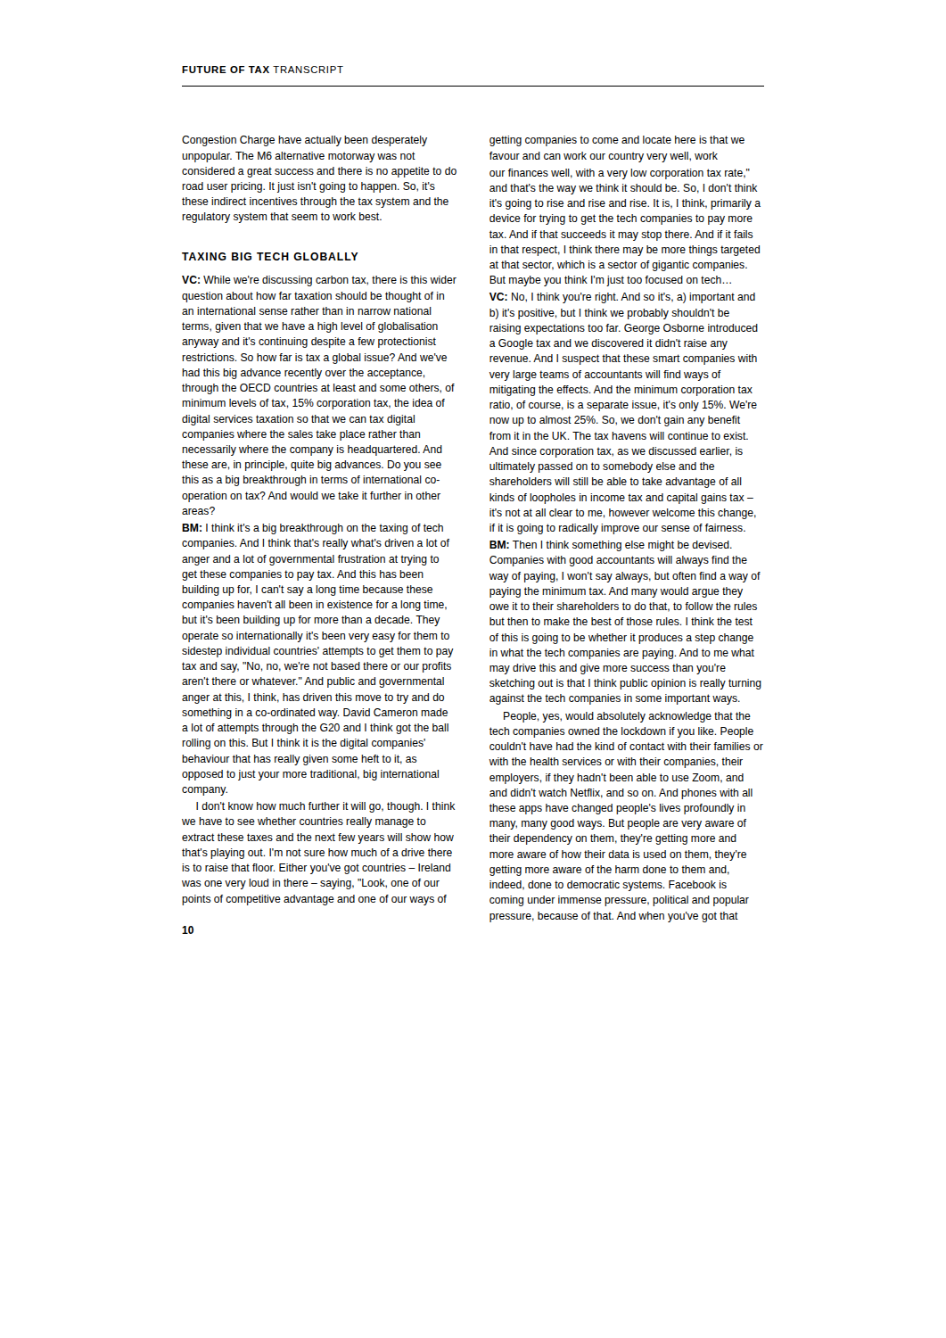FUTURE OF TAX TRANSCRIPT
Congestion Charge have actually been desperately unpopular. The M6 alternative motorway was not considered a great success and there is no appetite to do road user pricing. It just isn't going to happen. So, it's these indirect incentives through the tax system and the regulatory system that seem to work best.
TAXING BIG TECH GLOBALLY
VC: While we're discussing carbon tax, there is this wider question about how far taxation should be thought of in an international sense rather than in narrow national terms, given that we have a high level of globalisation anyway and it's continuing despite a few protectionist restrictions. So how far is tax a global issue? And we've had this big advance recently over the acceptance, through the OECD countries at least and some others, of minimum levels of tax, 15% corporation tax, the idea of digital services taxation so that we can tax digital companies where the sales take place rather than necessarily where the company is headquartered. And these are, in principle, quite big advances. Do you see this as a big breakthrough in terms of international co-operation on tax? And would we take it further in other areas?
BM: I think it's a big breakthrough on the taxing of tech companies. And I think that's really what's driven a lot of anger and a lot of governmental frustration at trying to get these companies to pay tax. And this has been building up for, I can't say a long time because these companies haven't all been in existence for a long time, but it's been building up for more than a decade. They operate so internationally it's been very easy for them to sidestep individual countries' attempts to get them to pay tax and say, "No, no, we're not based there or our profits aren't there or whatever." And public and governmental anger at this, I think, has driven this move to try and do something in a co-ordinated way. David Cameron made a lot of attempts through the G20 and I think got the ball rolling on this. But I think it is the digital companies' behaviour that has really given some heft to it, as opposed to just your more traditional, big international company.
I don't know how much further it will go, though. I think we have to see whether countries really manage to extract these taxes and the next few years will show how that's playing out. I'm not sure how much of a drive there is to raise that floor. Either you've got countries – Ireland was one very loud in there – saying, "Look, one of our points of competitive advantage and one of our ways of getting companies to come and locate here is that we favour and can work our country very well, work
our finances well, with a very low corporation tax rate," and that's the way we think it should be. So, I don't think it's going to rise and rise and rise. It is, I think, primarily a device for trying to get the tech companies to pay more tax. And if that succeeds it may stop there. And if it fails in that respect, I think there may be more things targeted at that sector, which is a sector of gigantic companies. But maybe you think I'm just too focused on tech…
VC: No, I think you're right. And so it's, a) important and b) it's positive, but I think we probably shouldn't be raising expectations too far. George Osborne introduced a Google tax and we discovered it didn't raise any revenue. And I suspect that these smart companies with very large teams of accountants will find ways of mitigating the effects. And the minimum corporation tax ratio, of course, is a separate issue, it's only 15%. We're now up to almost 25%. So, we don't gain any benefit from it in the UK. The tax havens will continue to exist. And since corporation tax, as we discussed earlier, is ultimately passed on to somebody else and the shareholders will still be able to take advantage of all kinds of loopholes in income tax and capital gains tax – it's not at all clear to me, however welcome this change, if it is going to radically improve our sense of fairness.
BM: Then I think something else might be devised. Companies with good accountants will always find the way of paying, I won't say always, but often find a way of paying the minimum tax. And many would argue they owe it to their shareholders to do that, to follow the rules but then to make the best of those rules. I think the test of this is going to be whether it produces a step change in what the tech companies are paying. And to me what may drive this and give more success than you're sketching out is that I think public opinion is really turning against the tech companies in some important ways.
People, yes, would absolutely acknowledge that the tech companies owned the lockdown if you like. People couldn't have had the kind of contact with their families or with the health services or with their companies, their employers, if they hadn't been able to use Zoom, and and didn't watch Netflix, and so on. And phones with all these apps have changed people's lives profoundly in many, many good ways. But people are very aware of their dependency on them, they're getting more and more aware of how their data is used on them, they're getting more aware of the harm done to them and, indeed, done to democratic systems. Facebook is coming under immense pressure, political and popular pressure, because of that. And when you've got that
10